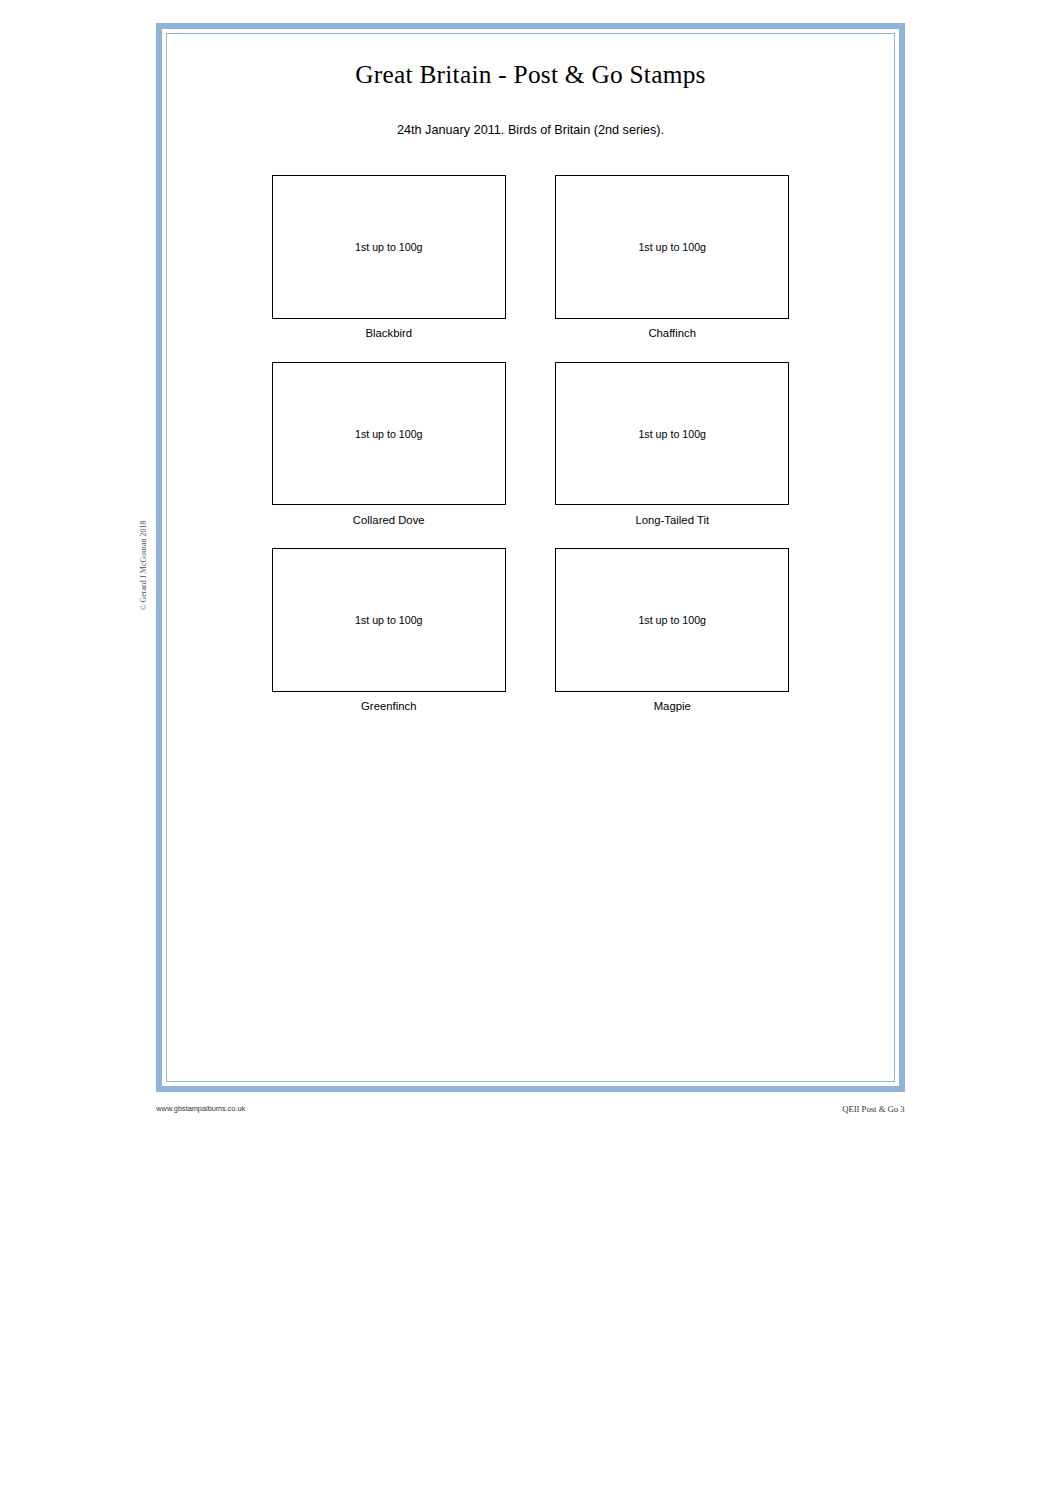© Gerard J McGouran 2018
Great Britain - Post & Go Stamps
24th January 2011. Birds of Britain (2nd series).
| 1st up to 100g Blackbird | 1st up to 100g Chaffinch |
| 1st up to 100g Collared Dove | 1st up to 100g Long-Tailed Tit |
| 1st up to 100g Greenfinch | 1st up to 100g Magpie |
www.gbstampalbums.co.uk QEII Post & Go 3